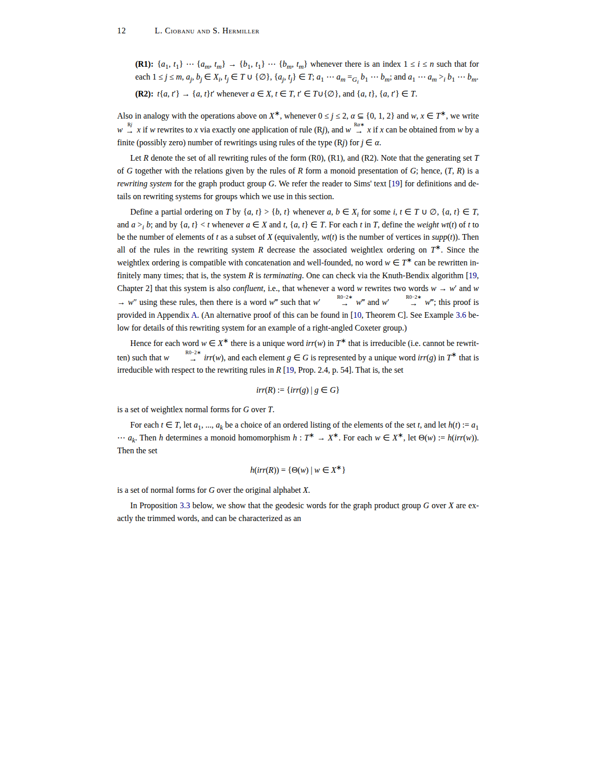12 L. Ciobanu and S. Hermiller
(R1):
{a1, t1} ⋯ {am, tm} → {b1, t1} ⋯ {bm, tm} whenever there is an index 1 ≤ i ≤ n such that for each 1 ≤ j ≤ m, aj, bj ∈ Xi, tj ∈ T ∪ {∅}, {aj, tj} ∈ T; a1 ⋯ am =Gi b1 ⋯ bm; and a1 ⋯ am >i b1 ⋯ bm.
(R2):
t{a, t′} → {a, t}t′ whenever a ∈ X, t ∈ T, t′ ∈ T∪{∅}, and {a, t}, {a, t′} ∈ T.
Also in analogy with the operations above on X∗, whenever 0 ≤ j ≤ 2, α ⊆ {0, 1, 2} and w, x ∈ T∗, we write w Rj→ x if w rewrites to x via exactly one application of rule (Rj), and w Rα∗→ x if x can be obtained from w by a finite (possibly zero) number of rewritings using rules of the type (Rj) for j ∈ α.
Let R denote the set of all rewriting rules of the form (R0), (R1), and (R2). Note that the generating set T of G together with the relations given by the rules of R form a monoid presentation of G; hence, (T, R) is a rewriting system for the graph product group G. We refer the reader to Sims' text [19] for definitions and details on rewriting systems for groups which we use in this section.
Define a partial ordering on T by {a, t} > {b, t} whenever a, b ∈ Xi for some i, t ∈ T ∪ ∅, {a, t} ∈ T, and a >i b; and by {a, t} < t whenever a ∈ X and t, {a, t} ∈ T. For each t in T, define the weight wt(t) of t to be the number of elements of t as a subset of X (equivalently, wt(t) is the number of vertices in supp(t)). Then all of the rules in the rewriting system R decrease the associated weightlex ordering on T∗. Since the weightlex ordering is compatible with concatenation and well-founded, no word w ∈ T∗ can be rewritten infinitely many times; that is, the system R is terminating. One can check via the Knuth-Bendix algorithm [19, Chapter 2] that this system is also confluent, i.e., that whenever a word w rewrites two words w → w′ and w → w″ using these rules, then there is a word w‴ such that w′ R0−2∗→ w‴ and w′ R0−2∗→ w‴; this proof is provided in Appendix A. (An alternative proof of this can be found in [10, Theorem C]. See Example 3.6 below for details of this rewriting system for an example of a right-angled Coxeter group.)
Hence for each word w ∈ X∗ there is a unique word irr(w) in T∗ that is irreducible (i.e. cannot be rewritten) such that w R0−2∗→ irr(w), and each element g ∈ G is represented by a unique word irr(g) in T∗ that is irreducible with respect to the rewriting rules in R [19, Prop. 2.4, p. 54]. That is, the set
irr(R) := {irr(g) | g ∈ G}
is a set of weightlex normal forms for G over T.
For each t ∈ T, let a1, ..., ak be a choice of an ordered listing of the elements of the set t, and let h(t) := a1 ⋯ ak. Then h determines a monoid homomorphism h : T∗ → X∗. For each w ∈ X∗, let Θ(w) := h(irr(w)). Then the set
h(irr(R)) = {Θ(w) | w ∈ X∗}
is a set of normal forms for G over the original alphabet X.
In Proposition 3.3 below, we show that the geodesic words for the graph product group G over X are exactly the trimmed words, and can be characterized as an